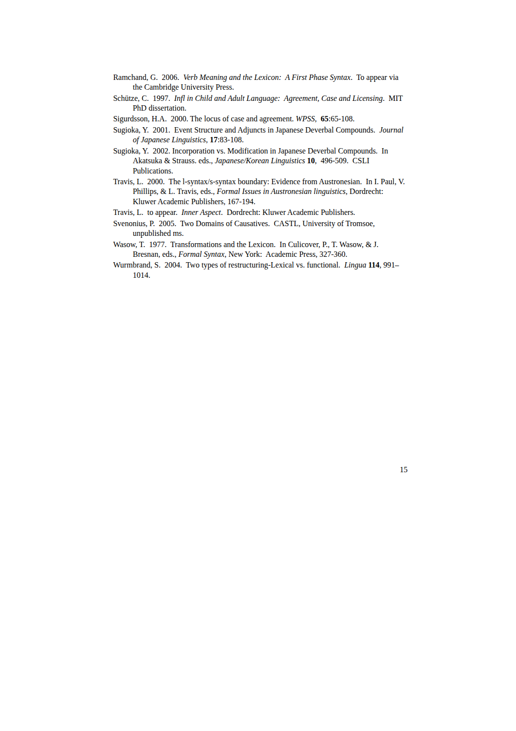Ramchand, G. 2006. Verb Meaning and the Lexicon: A First Phase Syntax. To appear via the Cambridge University Press.
Schütze, C. 1997. Infl in Child and Adult Language: Agreement, Case and Licensing. MIT PhD dissertation.
Sigurdsson, H.A. 2000. The locus of case and agreement. WPSS, 65:65-108.
Sugioka, Y. 2001. Event Structure and Adjuncts in Japanese Deverbal Compounds. Journal of Japanese Linguistics, 17:83-108.
Sugioka, Y. 2002. Incorporation vs. Modification in Japanese Deverbal Compounds. In Akatsuka & Strauss. eds., Japanese/Korean Linguistics 10, 496-509. CSLI Publications.
Travis, L. 2000. The l-syntax/s-syntax boundary: Evidence from Austronesian. In I. Paul, V. Phillips, & L. Travis, eds., Formal Issues in Austronesian linguistics, Dordrecht: Kluwer Academic Publishers, 167-194.
Travis, L. to appear. Inner Aspect. Dordrecht: Kluwer Academic Publishers.
Svenonius, P. 2005. Two Domains of Causatives. CASTL, University of Tromsoe, unpublished ms.
Wasow, T. 1977. Transformations and the Lexicon. In Culicover, P., T. Wasow, & J. Bresnan, eds., Formal Syntax, New York: Academic Press, 327-360.
Wurmbrand, S. 2004. Two types of restructuring-Lexical vs. functional. Lingua 114, 991–1014.
15